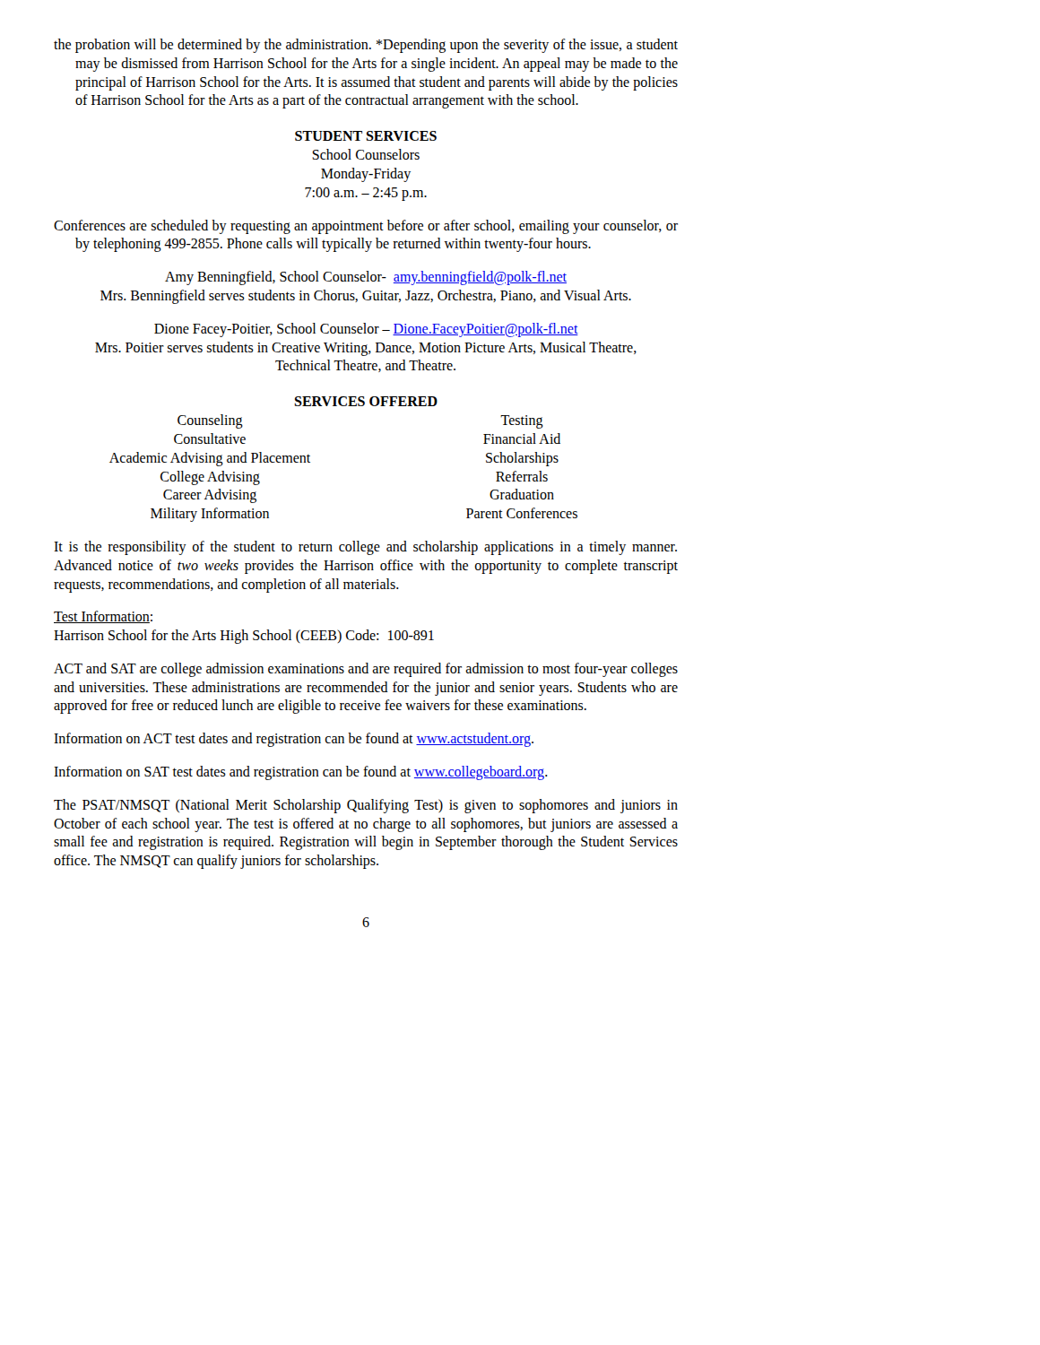the probation will be determined by the administration. *Depending upon the severity of the issue, a student may be dismissed from Harrison School for the Arts for a single incident. An appeal may be made to the principal of Harrison School for the Arts. It is assumed that student and parents will abide by the policies of Harrison School for the Arts as a part of the contractual arrangement with the school.
Student Services
School Counselors
Monday-Friday
7:00 a.m. – 2:45 p.m.
Conferences are scheduled by requesting an appointment before or after school, emailing your counselor, or by telephoning 499-2855. Phone calls will typically be returned within twenty-four hours.
Amy Benningfield, School Counselor- amy.benningfield@polk-fl.net
Mrs. Benningfield serves students in Chorus, Guitar, Jazz, Orchestra, Piano, and Visual Arts.
Dione Facey-Poitier, School Counselor – Dione.FaceyPoitier@polk-fl.net
Mrs. Poitier serves students in Creative Writing, Dance, Motion Picture Arts, Musical Theatre,
Technical Theatre, and Theatre.
Services Offered
| Counseling | Testing |
| Consultative | Financial Aid |
| Academic Advising and Placement | Scholarships |
| College Advising | Referrals |
| Career Advising | Graduation |
| Military Information | Parent Conferences |
It is the responsibility of the student to return college and scholarship applications in a timely manner. Advanced notice of two weeks provides the Harrison office with the opportunity to complete transcript requests, recommendations, and completion of all materials.
Test Information:
Harrison School for the Arts High School (CEEB) Code: 100-891
ACT and SAT are college admission examinations and are required for admission to most four-year colleges and universities. These administrations are recommended for the junior and senior years. Students who are approved for free or reduced lunch are eligible to receive fee waivers for these examinations.
Information on ACT test dates and registration can be found at www.actstudent.org.
Information on SAT test dates and registration can be found at www.collegeboard.org.
The PSAT/NMSQT (National Merit Scholarship Qualifying Test) is given to sophomores and juniors in October of each school year. The test is offered at no charge to all sophomores, but juniors are assessed a small fee and registration is required. Registration will begin in September thorough the Student Services office. The NMSQT can qualify juniors for scholarships.
6